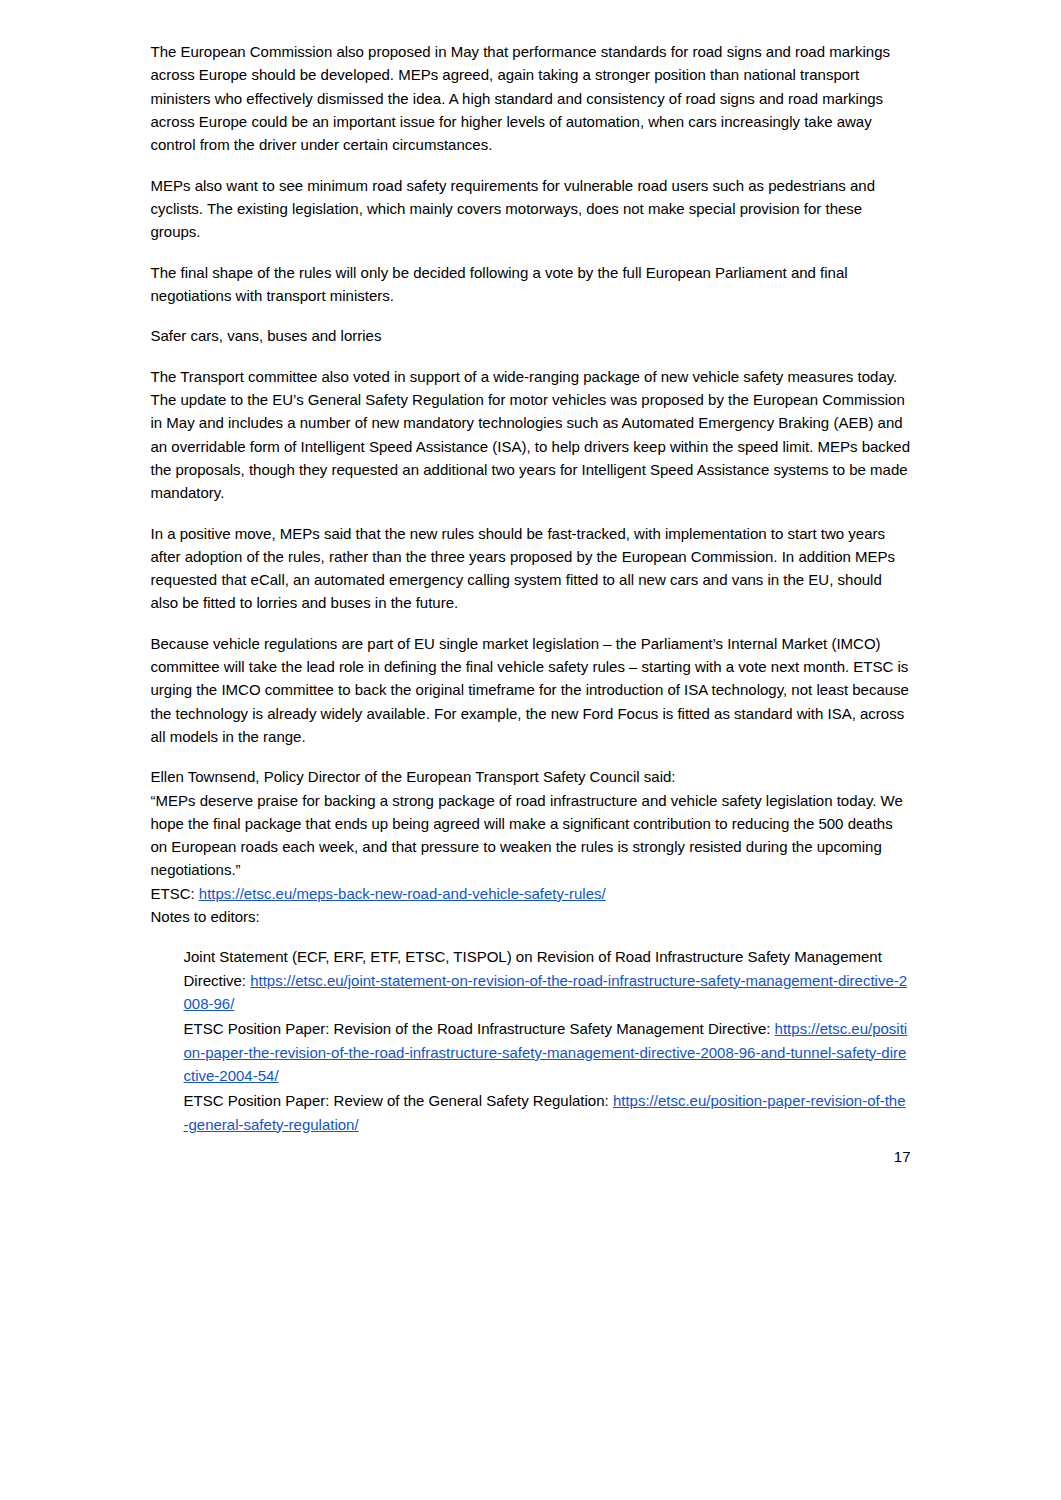The European Commission also proposed in May that performance standards for road signs and road markings across Europe should be developed. MEPs agreed, again taking a stronger position than national transport ministers who effectively dismissed the idea. A high standard and consistency of road signs and road markings across Europe could be an important issue for higher levels of automation, when cars increasingly take away control from the driver under certain circumstances.
MEPs also want to see minimum road safety requirements for vulnerable road users such as pedestrians and cyclists. The existing legislation, which mainly covers motorways, does not make special provision for these groups.
The final shape of the rules will only be decided following a vote by the full European Parliament and final negotiations with transport ministers.
Safer cars, vans, buses and lorries
The Transport committee also voted in support of a wide-ranging package of new vehicle safety measures today. The update to the EU’s General Safety Regulation for motor vehicles was proposed by the European Commission in May and includes a number of new mandatory technologies such as Automated Emergency Braking (AEB) and an overridable form of Intelligent Speed Assistance (ISA), to help drivers keep within the speed limit. MEPs backed the proposals, though they requested an additional two years for Intelligent Speed Assistance systems to be made mandatory.
In a positive move, MEPs said that the new rules should be fast-tracked, with implementation to start two years after adoption of the rules, rather than the three years proposed by the European Commission. In addition MEPs requested that eCall, an automated emergency calling system fitted to all new cars and vans in the EU, should also be fitted to lorries and buses in the future.
Because vehicle regulations are part of EU single market legislation – the Parliament’s Internal Market (IMCO) committee will take the lead role in defining the final vehicle safety rules – starting with a vote next month. ETSC is urging the IMCO committee to back the original timeframe for the introduction of ISA technology, not least because the technology is already widely available. For example, the new Ford Focus is fitted as standard with ISA, across all models in the range.
Ellen Townsend, Policy Director of the European Transport Safety Council said:
“MEPs deserve praise for backing a strong package of road infrastructure and vehicle safety legislation today. We hope the final package that ends up being agreed will make a significant contribution to reducing the 500 deaths on European roads each week, and that pressure to weaken the rules is strongly resisted during the upcoming negotiations.”
ETSC: https://etsc.eu/meps-back-new-road-and-vehicle-safety-rules/
Notes to editors:
Joint Statement (ECF, ERF, ETF, ETSC, TISPOL) on Revision of Road Infrastructure Safety Management Directive: https://etsc.eu/joint-statement-on-revision-of-the-road-infrastructure-safety-management-directive-2008-96/
ETSC Position Paper: Revision of the Road Infrastructure Safety Management Directive: https://etsc.eu/position-paper-the-revision-of-the-road-infrastructure-safety-management-directive-2008-96-and-tunnel-safety-directive-2004-54/
ETSC Position Paper: Review of the General Safety Regulation: https://etsc.eu/position-paper-revision-of-the-general-safety-regulation/
17